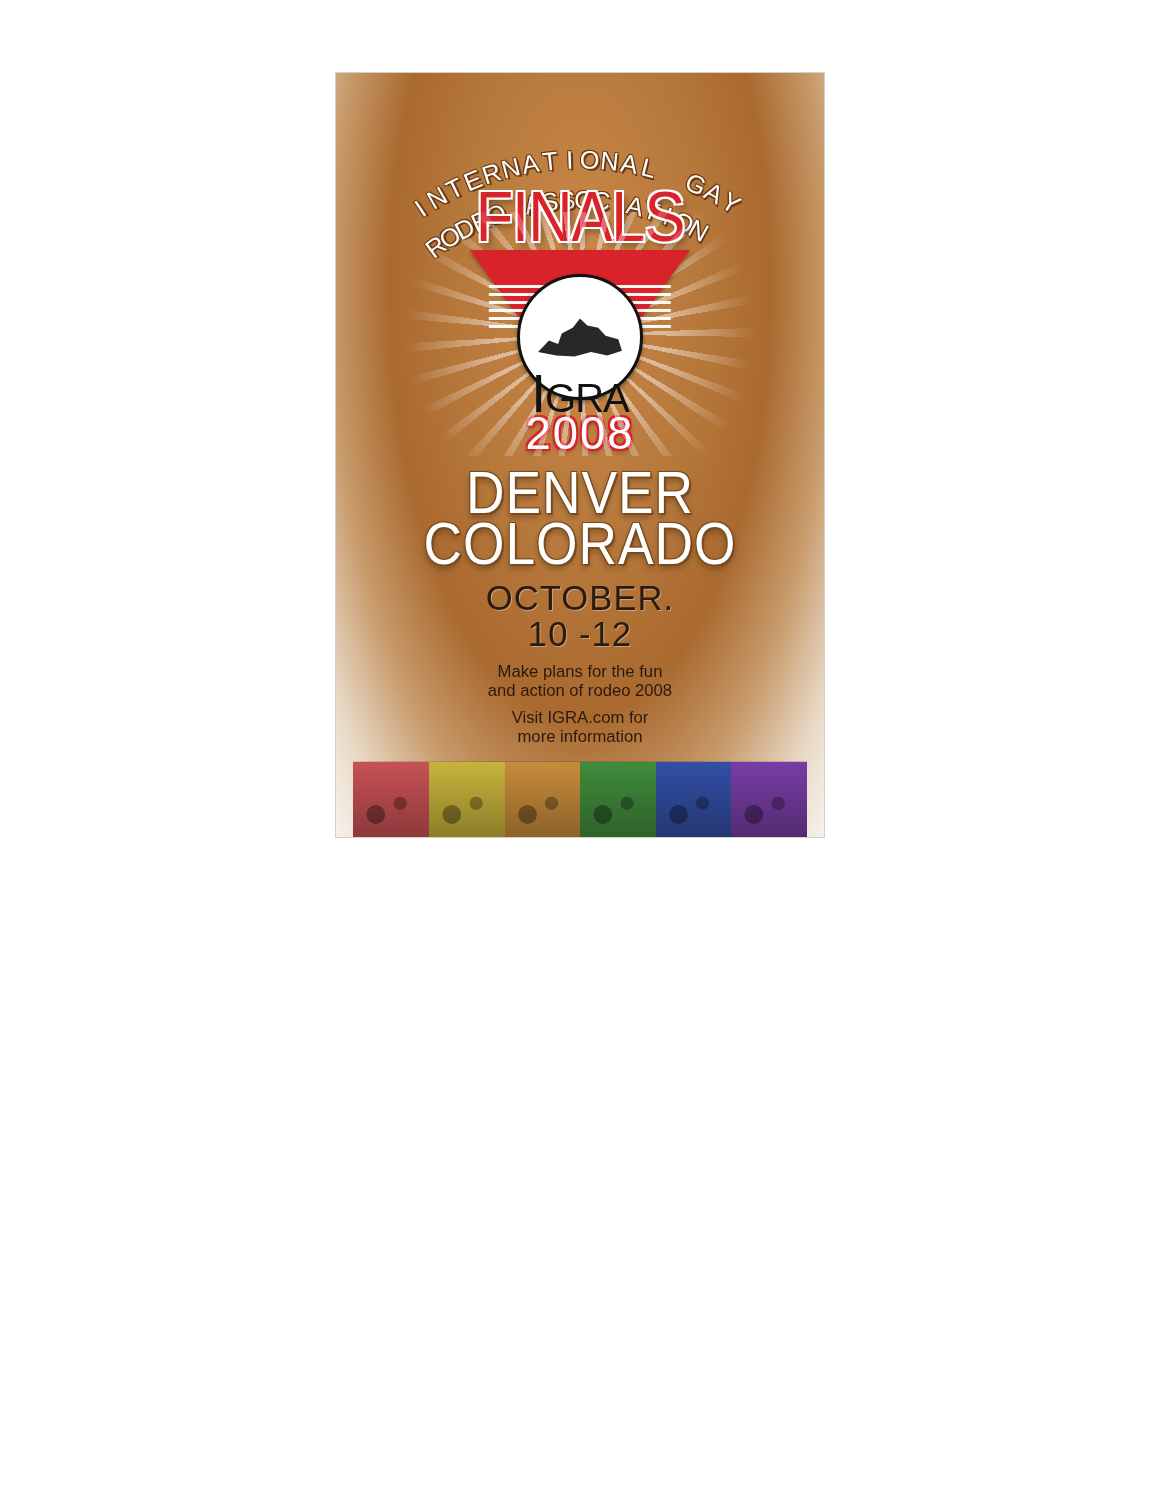International Gay Rodeo Association Finals 2008 — Denver, Colorado
I N T E R N A T I O N A L G A Y R O D E O A S S O C I A T I O N
FINALS
IGRA
2008
DENVER
COLORADO
OCTOBER.
10 -12
Make plans for the fun
and action of rodeo 2008 Visit IGRA.com for
more information